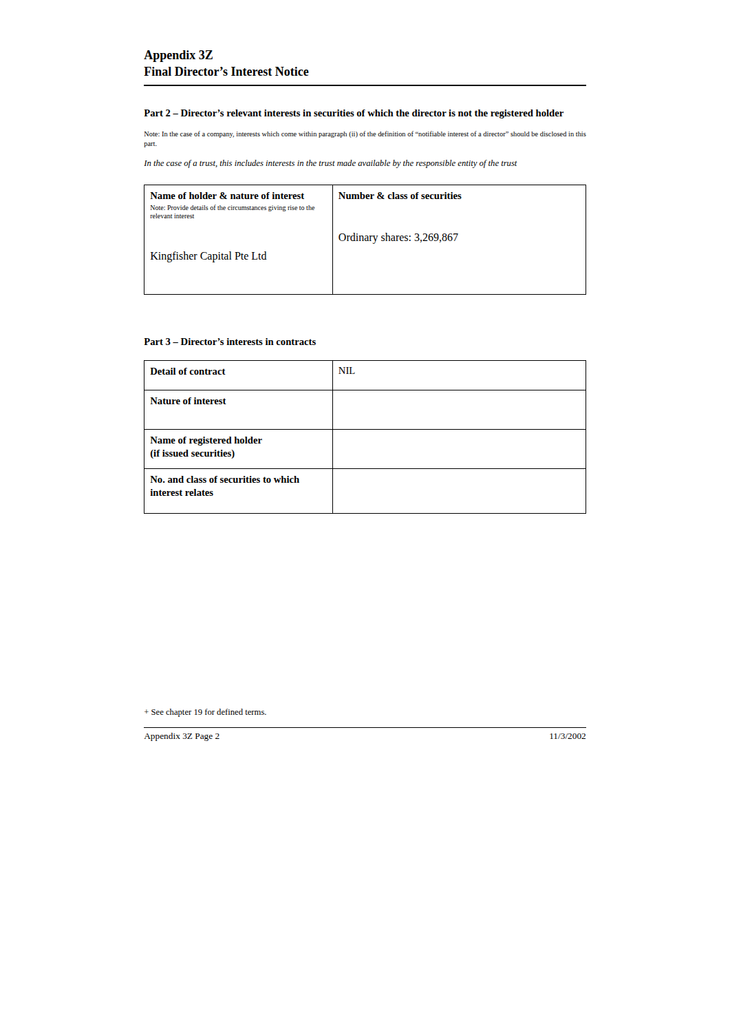Appendix 3Z
Final Director’s Interest Notice
Part 2 – Director’s relevant interests in securities of which the director is not the registered holder
Note: In the case of a company, interests which come within paragraph (ii) of the definition of “notifiable interest of a director” should be disclosed in this part.
In the case of a trust, this includes interests in the trust made available by the responsible entity of the trust
| Name of holder & nature of interest Note: Provide details of the circumstances giving rise to the relevant interest Kingfisher Capital Pte Ltd | Number & class of securities Ordinary shares: 3,269,867 |
Part 3 – Director’s interests in contracts
| Detail of contract | NIL |
| Nature of interest | |
| Name of registered holder (if issued securities) | |
| No. and class of securities to which interest relates | |
+ See chapter 19 for defined terms.
Appendix 3Z Page 2 11/3/2002